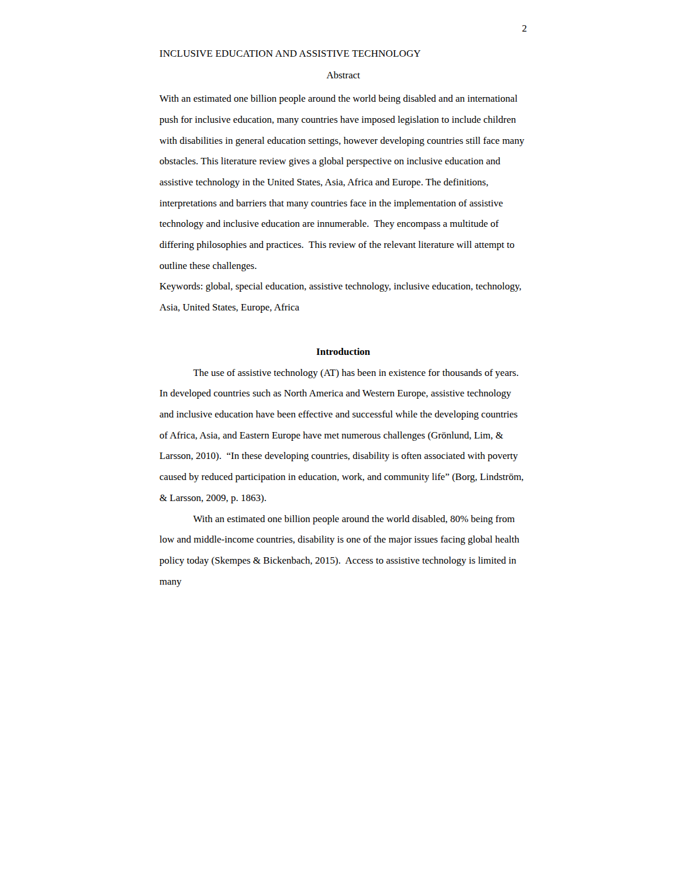2
INCLUSIVE EDUCATION AND ASSISTIVE TECHNOLOGY
Abstract
With an estimated one billion people around the world being disabled and an international push for inclusive education, many countries have imposed legislation to include children with disabilities in general education settings, however developing countries still face many obstacles. This literature review gives a global perspective on inclusive education and assistive technology in the United States, Asia, Africa and Europe. The definitions, interpretations and barriers that many countries face in the implementation of assistive technology and inclusive education are innumerable. They encompass a multitude of differing philosophies and practices. This review of the relevant literature will attempt to outline these challenges.
Keywords: global, special education, assistive technology, inclusive education, technology, Asia, United States, Europe, Africa
Introduction
The use of assistive technology (AT) has been in existence for thousands of years. In developed countries such as North America and Western Europe, assistive technology and inclusive education have been effective and successful while the developing countries of Africa, Asia, and Eastern Europe have met numerous challenges (Grönlund, Lim, & Larsson, 2010). “In these developing countries, disability is often associated with poverty caused by reduced participation in education, work, and community life” (Borg, Lindström, & Larsson, 2009, p. 1863).
With an estimated one billion people around the world disabled, 80% being from low and middle-income countries, disability is one of the major issues facing global health policy today (Skempes & Bickenbach, 2015). Access to assistive technology is limited in many